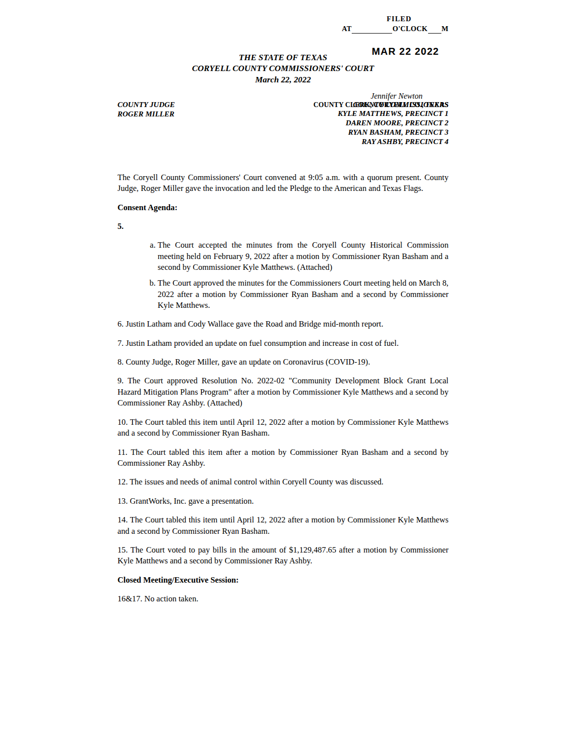FILED
AT O'CLOCK M
MAR 22 2022
THE STATE OF TEXAS
CORYELL COUNTY COMMISSIONERS' COURT
March 22, 2022
COUNTY JUDGE
ROGER MILLER
Jennifer Newton
COUNTY COMMISSIONERS COUNTY CLERK, CORYELL CO., TEXAS
KYLE MATTHEWS, PRECINCT 1
DAREN MOORE, PRECINCT 2
RYAN BASHAM, PRECINCT 3
RAY ASHBY, PRECINCT 4
The Coryell County Commissioners' Court convened at 9:05 a.m. with a quorum present. County Judge, Roger Miller gave the invocation and led the Pledge to the American and Texas Flags.
Consent Agenda:
5.
The Court accepted the minutes from the Coryell County Historical Commission meeting held on February 9, 2022 after a motion by Commissioner Ryan Basham and a second by Commissioner Kyle Matthews. (Attached)
The Court approved the minutes for the Commissioners Court meeting held on March 8, 2022 after a motion by Commissioner Ryan Basham and a second by Commissioner Kyle Matthews.
6. Justin Latham and Cody Wallace gave the Road and Bridge mid-month report.
7. Justin Latham provided an update on fuel consumption and increase in cost of fuel.
8. County Judge, Roger Miller, gave an update on Coronavirus (COVID-19).
9. The Court approved Resolution No. 2022-02 "Community Development Block Grant Local Hazard Mitigation Plans Program" after a motion by Commissioner Kyle Matthews and a second by Commissioner Ray Ashby. (Attached)
10. The Court tabled this item until April 12, 2022 after a motion by Commissioner Kyle Matthews and a second by Commissioner Ryan Basham.
11. The Court tabled this item after a motion by Commissioner Ryan Basham and a second by Commissioner Ray Ashby.
12. The issues and needs of animal control within Coryell County was discussed.
13. GrantWorks, Inc. gave a presentation.
14. The Court tabled this item until April 12, 2022 after a motion by Commissioner Kyle Matthews and a second by Commissioner Ryan Basham.
15. The Court voted to pay bills in the amount of $1,129,487.65 after a motion by Commissioner Kyle Matthews and a second by Commissioner Ray Ashby.
Closed Meeting/Executive Session:
16&17. No action taken.